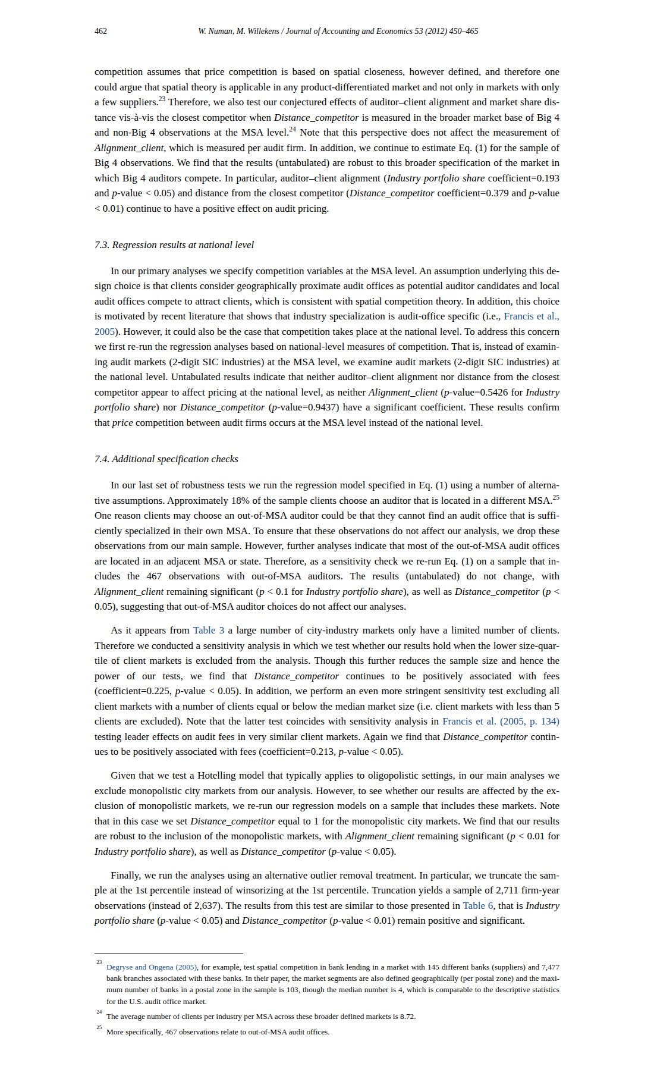462 W. Numan, M. Willekens / Journal of Accounting and Economics 53 (2012) 450–465
competition assumes that price competition is based on spatial closeness, however defined, and therefore one could argue that spatial theory is applicable in any product-differentiated market and not only in markets with only a few suppliers.23 Therefore, we also test our conjectured effects of auditor–client alignment and market share distance vis-à-vis the closest competitor when Distance_competitor is measured in the broader market base of Big 4 and non-Big 4 observations at the MSA level.24 Note that this perspective does not affect the measurement of Alignment_client, which is measured per audit firm. In addition, we continue to estimate Eq. (1) for the sample of Big 4 observations. We find that the results (untabulated) are robust to this broader specification of the market in which Big 4 auditors compete. In particular, auditor–client alignment (Industry portfolio share coefficient=0.193 and p-value < 0.05) and distance from the closest competitor (Distance_competitor coefficient=0.379 and p-value < 0.01) continue to have a positive effect on audit pricing.
7.3. Regression results at national level
In our primary analyses we specify competition variables at the MSA level. An assumption underlying this design choice is that clients consider geographically proximate audit offices as potential auditor candidates and local audit offices compete to attract clients, which is consistent with spatial competition theory. In addition, this choice is motivated by recent literature that shows that industry specialization is audit-office specific (i.e., Francis et al., 2005). However, it could also be the case that competition takes place at the national level. To address this concern we first re-run the regression analyses based on national-level measures of competition. That is, instead of examining audit markets (2-digit SIC industries) at the MSA level, we examine audit markets (2-digit SIC industries) at the national level. Untabulated results indicate that neither auditor–client alignment nor distance from the closest competitor appear to affect pricing at the national level, as neither Alignment_client (p-value=0.5426 for Industry portfolio share) nor Distance_competitor (p-value=0.9437) have a significant coefficient. These results confirm that price competition between audit firms occurs at the MSA level instead of the national level.
7.4. Additional specification checks
In our last set of robustness tests we run the regression model specified in Eq. (1) using a number of alternative assumptions. Approximately 18% of the sample clients choose an auditor that is located in a different MSA.25 One reason clients may choose an out-of-MSA auditor could be that they cannot find an audit office that is sufficiently specialized in their own MSA. To ensure that these observations do not affect our analysis, we drop these observations from our main sample. However, further analyses indicate that most of the out-of-MSA audit offices are located in an adjacent MSA or state. Therefore, as a sensitivity check we re-run Eq. (1) on a sample that includes the 467 observations with out-of-MSA auditors. The results (untabulated) do not change, with Alignment_client remaining significant (p < 0.1 for Industry portfolio share), as well as Distance_competitor (p < 0.05), suggesting that out-of-MSA auditor choices do not affect our analyses.
As it appears from Table 3 a large number of city-industry markets only have a limited number of clients. Therefore we conducted a sensitivity analysis in which we test whether our results hold when the lower size-quartile of client markets is excluded from the analysis. Though this further reduces the sample size and hence the power of our tests, we find that Distance_competitor continues to be positively associated with fees (coefficient=0.225, p-value < 0.05). In addition, we perform an even more stringent sensitivity test excluding all client markets with a number of clients equal or below the median market size (i.e. client markets with less than 5 clients are excluded). Note that the latter test coincides with sensitivity analysis in Francis et al. (2005, p. 134) testing leader effects on audit fees in very similar client markets. Again we find that Distance_competitor continues to be positively associated with fees (coefficient=0.213, p-value < 0.05).
Given that we test a Hotelling model that typically applies to oligopolistic settings, in our main analyses we exclude monopolistic city markets from our analysis. However, to see whether our results are affected by the exclusion of monopolistic markets, we re-run our regression models on a sample that includes these markets. Note that in this case we set Distance_competitor equal to 1 for the monopolistic city markets. We find that our results are robust to the inclusion of the monopolistic markets, with Alignment_client remaining significant (p < 0.01 for Industry portfolio share), as well as Distance_competitor (p-value < 0.05).
Finally, we run the analyses using an alternative outlier removal treatment. In particular, we truncate the sample at the 1st percentile instead of winsorizing at the 1st percentile. Truncation yields a sample of 2,711 firm-year observations (instead of 2,637). The results from this test are similar to those presented in Table 6, that is Industry portfolio share (p-value < 0.05) and Distance_competitor (p-value < 0.01) remain positive and significant.
23 Degryse and Ongena (2005), for example, test spatial competition in bank lending in a market with 145 different banks (suppliers) and 7,477 bank branches associated with these banks. In their paper, the market segments are also defined geographically (per postal zone) and the maximum number of banks in a postal zone in the sample is 103, though the median number is 4, which is comparable to the descriptive statistics for the U.S. audit office market.
24 The average number of clients per industry per MSA across these broader defined markets is 8.72.
25 More specifically, 467 observations relate to out-of-MSA audit offices.